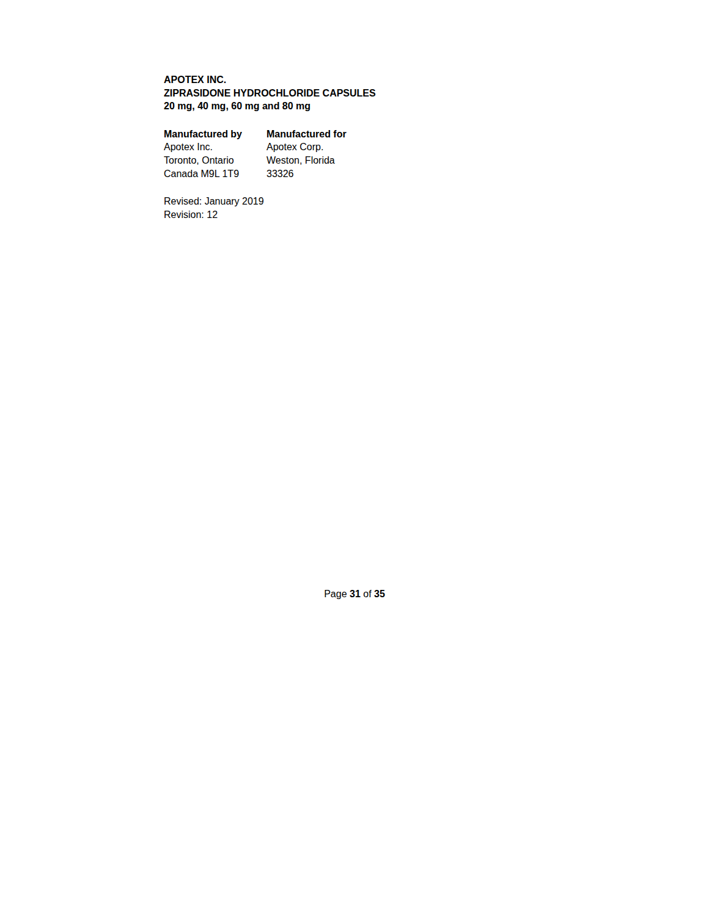APOTEX INC.
ZIPRASIDONE HYDROCHLORIDE CAPSULES
20 mg, 40 mg, 60 mg and 80 mg
| Manufactured by | Manufactured for |
| --- | --- |
| Apotex Inc. | Apotex Corp. |
| Toronto, Ontario | Weston, Florida |
| Canada M9L 1T9 | 33326 |
Revised: January 2019
Revision: 12
Page 31 of 35